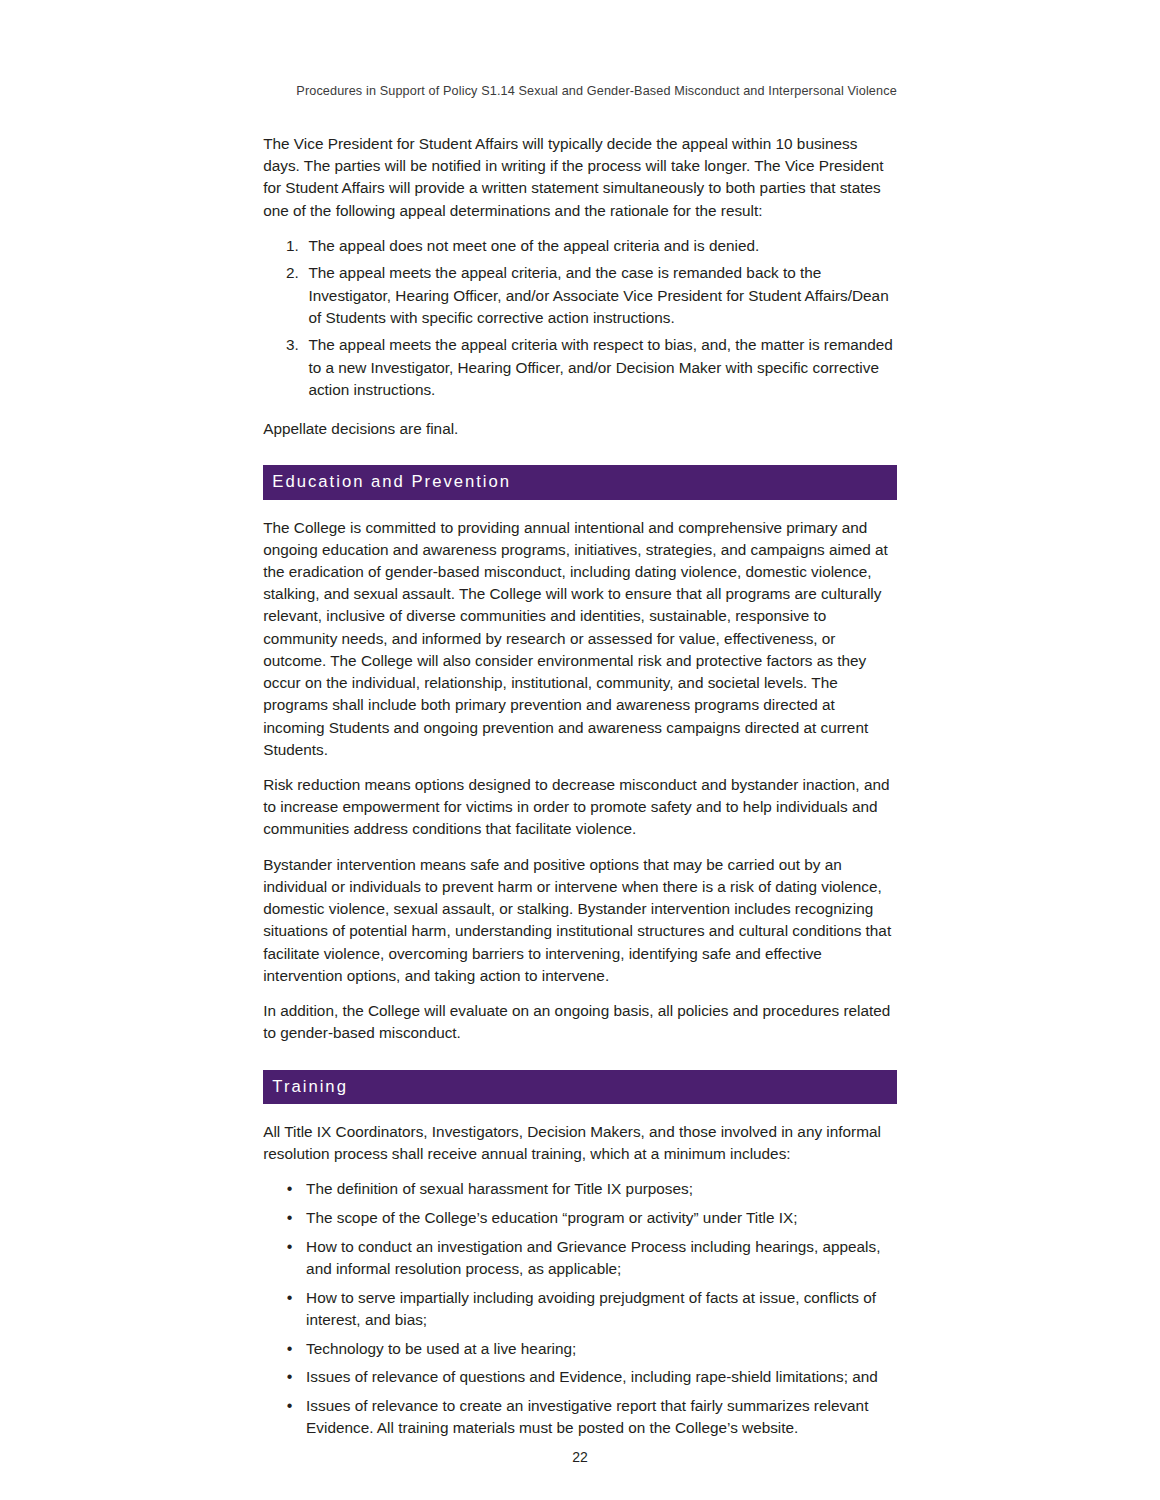Procedures in Support of Policy S1.14 Sexual and Gender-Based Misconduct and Interpersonal Violence
The Vice President for Student Affairs will typically decide the appeal within 10 business days. The parties will be notified in writing if the process will take longer. The Vice President for Student Affairs will provide a written statement simultaneously to both parties that states one of the following appeal determinations and the rationale for the result:
The appeal does not meet one of the appeal criteria and is denied.
The appeal meets the appeal criteria, and the case is remanded back to the Investigator, Hearing Officer, and/or Associate Vice President for Student Affairs/Dean of Students with specific corrective action instructions.
The appeal meets the appeal criteria with respect to bias, and, the matter is remanded to a new Investigator, Hearing Officer, and/or Decision Maker with specific corrective action instructions.
Appellate decisions are final.
Education and Prevention
The College is committed to providing annual intentional and comprehensive primary and ongoing education and awareness programs, initiatives, strategies, and campaigns aimed at the eradication of gender-based misconduct, including dating violence, domestic violence, stalking, and sexual assault. The College will work to ensure that all programs are culturally relevant, inclusive of diverse communities and identities, sustainable, responsive to community needs, and informed by research or assessed for value, effectiveness, or outcome. The College will also consider environmental risk and protective factors as they occur on the individual, relationship, institutional, community, and societal levels. The programs shall include both primary prevention and awareness programs directed at incoming Students and ongoing prevention and awareness campaigns directed at current Students.
Risk reduction means options designed to decrease misconduct and bystander inaction, and to increase empowerment for victims in order to promote safety and to help individuals and communities address conditions that facilitate violence.
Bystander intervention means safe and positive options that may be carried out by an individual or individuals to prevent harm or intervene when there is a risk of dating violence, domestic violence, sexual assault, or stalking. Bystander intervention includes recognizing situations of potential harm, understanding institutional structures and cultural conditions that facilitate violence, overcoming barriers to intervening, identifying safe and effective intervention options, and taking action to intervene.
In addition, the College will evaluate on an ongoing basis, all policies and procedures related to gender-based misconduct.
Training
All Title IX Coordinators, Investigators, Decision Makers, and those involved in any informal resolution process shall receive annual training, which at a minimum includes:
The definition of sexual harassment for Title IX purposes;
The scope of the College’s education “program or activity” under Title IX;
How to conduct an investigation and Grievance Process including hearings, appeals, and informal resolution process, as applicable;
How to serve impartially including avoiding prejudgment of facts at issue, conflicts of interest, and bias;
Technology to be used at a live hearing;
Issues of relevance of questions and Evidence, including rape-shield limitations; and
Issues of relevance to create an investigative report that fairly summarizes relevant Evidence. All training materials must be posted on the College’s website.
22